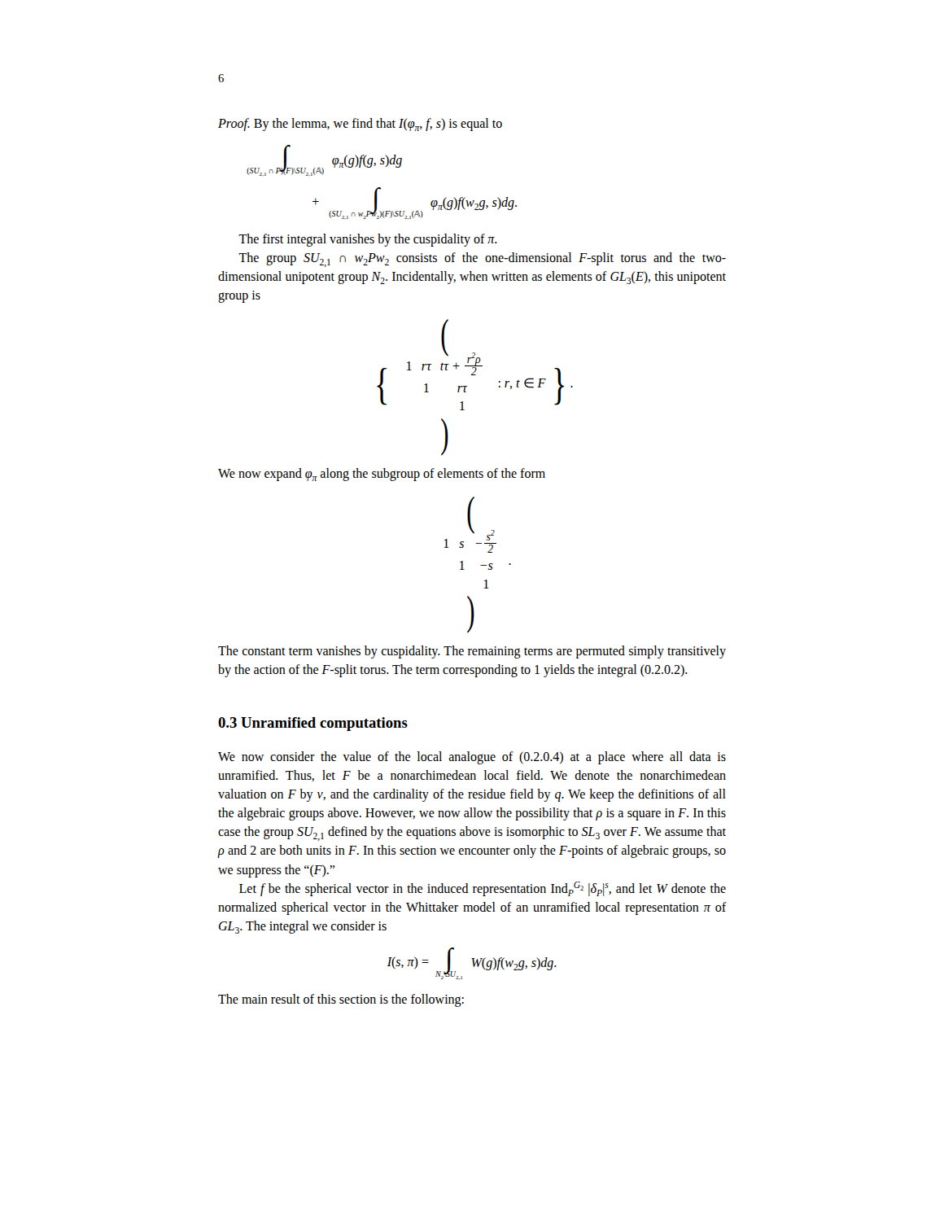6
Proof. By the lemma, we find that I(φπ, f, s) is equal to
∫ (SU2,1 ∩ P)(F)\SU2,1(𝔸) φπ(g)f(g, s)dg
+ ∫ (SU2,1 ∩ w2Pw2)(F)\SU2,1(𝔸) φπ(g)f(w2g, s)dg.
The first integral vanishes by the cuspidality of π.
The group SU2,1 ∩ w2Pw2 consists of the one-dimensional F-split torus and the two-dimensional unipotent group N2. Incidentally, when written as elements of GL3(E), this unipotent group is
{ (
| 1 | rτ | tτ + r 2 ρ 2 |
| | 1 | rτ |
| | | 1 |
) : r, t ∈ F }.
We now expand φπ along the subgroup of elements of the form
(
| 1 | s | − s 2 2 |
| | 1 | − s |
| | | 1 |
) .
The constant term vanishes by cuspidality. The remaining terms are permuted simply transitively by the action of the F-split torus. The term corresponding to 1 yields the integral (0.2.0.2).
0.3 Unramified computations
We now consider the value of the local analogue of (0.2.0.4) at a place where all data is unramified. Thus, let F be a nonarchimedean local field. We denote the nonarchimedean valuation on F by v, and the cardinality of the residue field by q. We keep the definitions of all the algebraic groups above. However, we now allow the possibility that ρ is a square in F. In this case the group SU2,1 defined by the equations above is isomorphic to SL3 over F. We assume that ρ and 2 are both units in F. In this section we encounter only the F-points of algebraic groups, so we suppress the “(F).”
Let f be the spherical vector in the induced representation IndPG2 |δP|s, and let W denote the normalized spherical vector in the Whittaker model of an unramified local representation π of GL3. The integral we consider is
I(s, π) = ∫ N2\SU2,1 W(g)f(w2g, s)dg.
The main result of this section is the following: